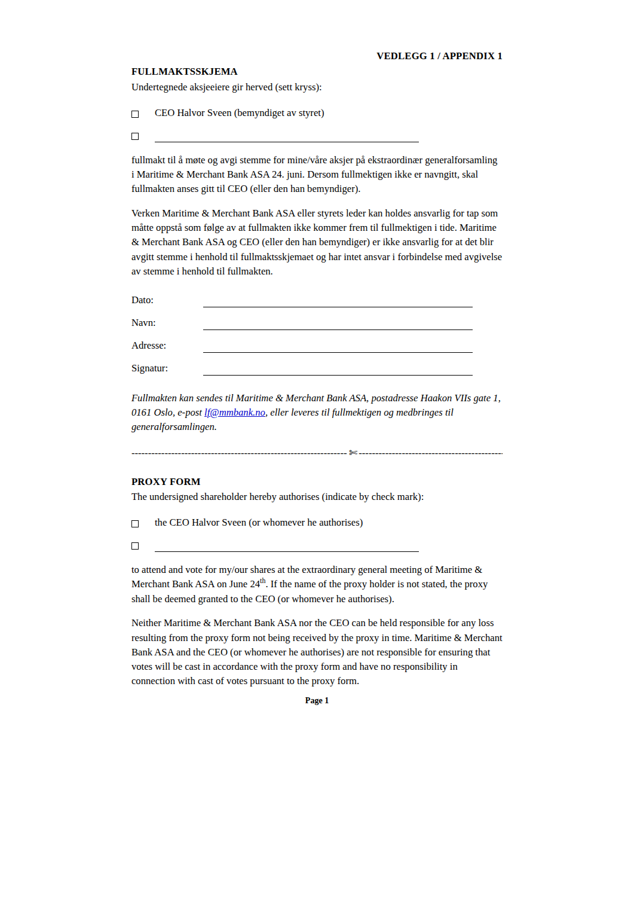VEDLEGG 1 / APPENDIX 1
FULLMAKTSSKJEMA
Undertegnede aksjeeiere gir herved (sett kryss):
CEO Halvor Sveen (bemyndiget av styret)
fullmakt til å møte og avgi stemme for mine/våre aksjer på ekstraordinær generalforsamling i Maritime & Merchant Bank ASA 24. juni. Dersom fullmektigen ikke er navngitt, skal fullmakten anses gitt til CEO (eller den han bemyndiger).
Verken Maritime & Merchant Bank ASA eller styrets leder kan holdes ansvarlig for tap som måtte oppstå som følge av at fullmakten ikke kommer frem til fullmektigen i tide. Maritime & Merchant Bank ASA og CEO (eller den han bemyndiger) er ikke ansvarlig for at det blir avgitt stemme i henhold til fullmaktsskjemaet og har intet ansvar i forbindelse med avgivelse av stemme i henhold til fullmakten.
| Dato: | |
| Navn: | |
| Adresse: | |
| Signatur: | |
Fullmakten kan sendes til Maritime & Merchant Bank ASA, postadresse Haakon VIIs gate 1, 0161 Oslo, e-post lf@mmbank.no, eller leveres til fullmektigen og medbringes til generalforsamlingen.
--------------------------------------------------------------------- ✄ ----------------------------------------------
PROXY FORM
The undersigned shareholder hereby authorises (indicate by check mark):
the CEO Halvor Sveen (or whomever he authorises)
to attend and vote for my/our shares at the extraordinary general meeting of Maritime & Merchant Bank ASA on June 24th. If the name of the proxy holder is not stated, the proxy shall be deemed granted to the CEO (or whomever he authorises).
Neither Maritime & Merchant Bank ASA nor the CEO can be held responsible for any loss resulting from the proxy form not being received by the proxy in time. Maritime & Merchant Bank ASA and the CEO (or whomever he authorises) are not responsible for ensuring that votes will be cast in accordance with the proxy form and have no responsibility in connection with cast of votes pursuant to the proxy form.
Page 1